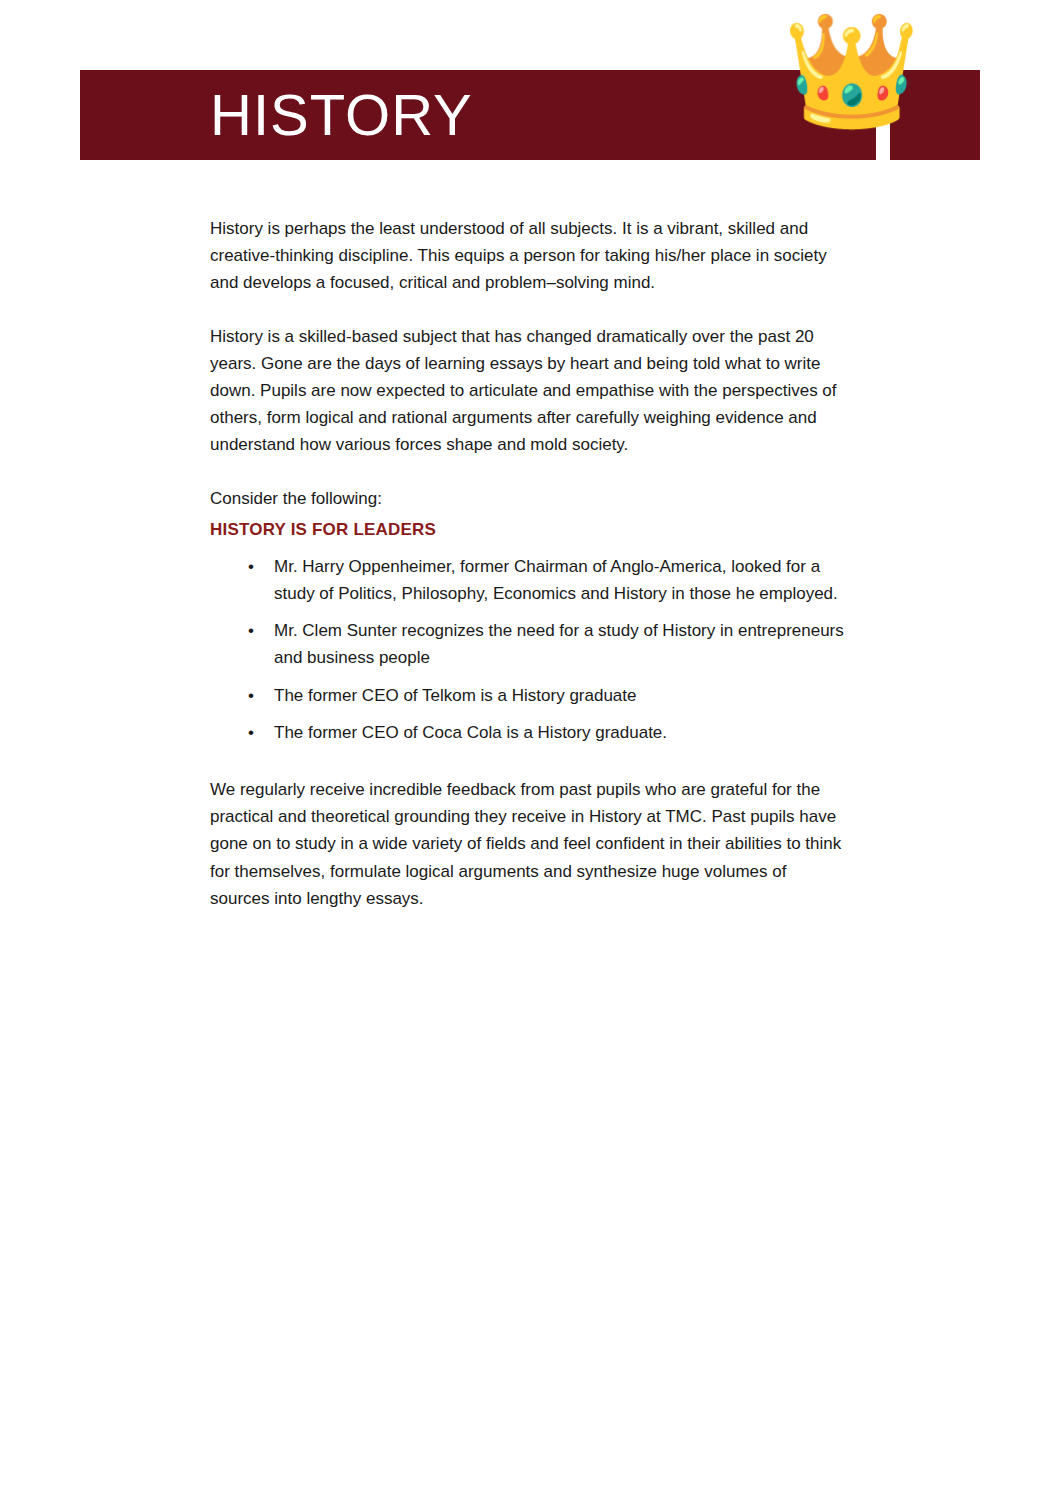HISTORY
👑
History is perhaps the least understood of all subjects. It is a vibrant, skilled and creative-thinking discipline. This equips a person for taking his/her place in society and develops a focused, critical and problem–solving mind.
History is a skilled-based subject that has changed dramatically over the past 20 years. Gone are the days of learning essays by heart and being told what to write down. Pupils are now expected to articulate and empathise with the perspectives of others, form logical and rational arguments after carefully weighing evidence and understand how various forces shape and mold society.
Consider the following:
HISTORY IS FOR LEADERS
Mr. Harry Oppenheimer, former Chairman of Anglo-America, looked for a study of Politics, Philosophy, Economics and History in those he employed.
Mr. Clem Sunter recognizes the need for a study of History in entrepreneurs and business people
The former CEO of Telkom is a History graduate
The former CEO of Coca Cola is a History graduate.
We regularly receive incredible feedback from past pupils who are grateful for the practical and theoretical grounding they receive in History at TMC. Past pupils have gone on to study in a wide variety of fields and feel confident in their abilities to think for themselves, formulate logical arguments and synthesize huge volumes of sources into lengthy essays.